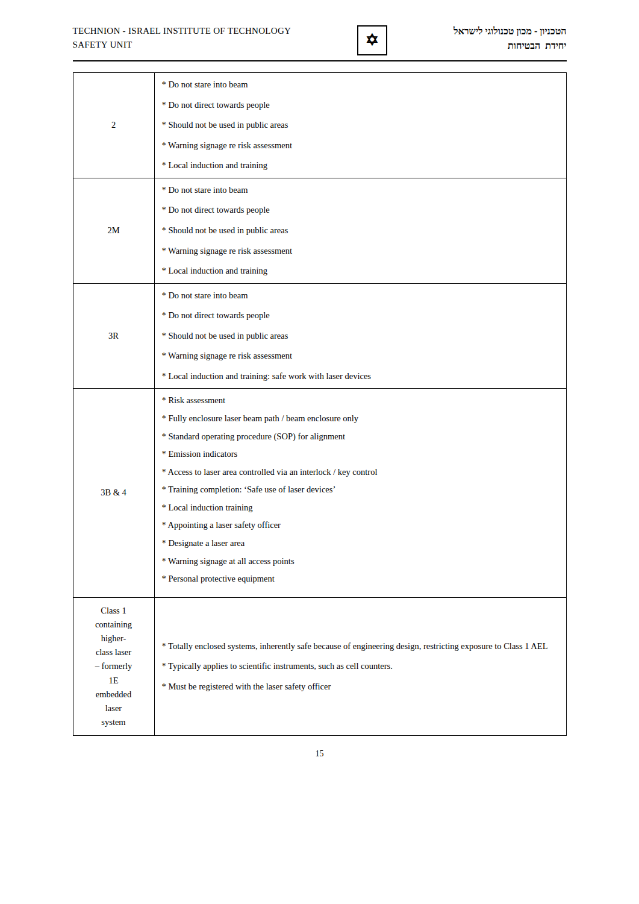TECHNION - ISRAEL INSTITUTE OF TECHNOLOGY
SAFETY UNIT
✡
הטכניון - מכון טכנולוגי לישראל
יחידת הבטיחות
| 2 | * Do not stare into beam * Do not direct towards people * Should not be used in public areas * Warning signage re risk assessment * Local induction and training |
| 2M | * Do not stare into beam * Do not direct towards people * Should not be used in public areas * Warning signage re risk assessment * Local induction and training |
| 3R | * Do not stare into beam * Do not direct towards people * Should not be used in public areas * Warning signage re risk assessment * Local induction and training: safe work with laser devices |
| 3B & 4 | * Risk assessment * Fully enclosure laser beam path / beam enclosure only * Standard operating procedure (SOP) for alignment * Emission indicators * Access to laser area controlled via an interlock / key control * Training completion: ‘Safe use of laser devices’ * Local induction training * Appointing a laser safety officer * Designate a laser area * Warning signage at all access points * Personal protective equipment |
| Class 1 containing higher- class laser – formerly 1E embedded laser system | * Totally enclosed systems, inherently safe because of engineering design, restricting exposure to Class 1 AEL * Typically applies to scientific instruments, such as cell counters. * Must be registered with the laser safety officer |
15